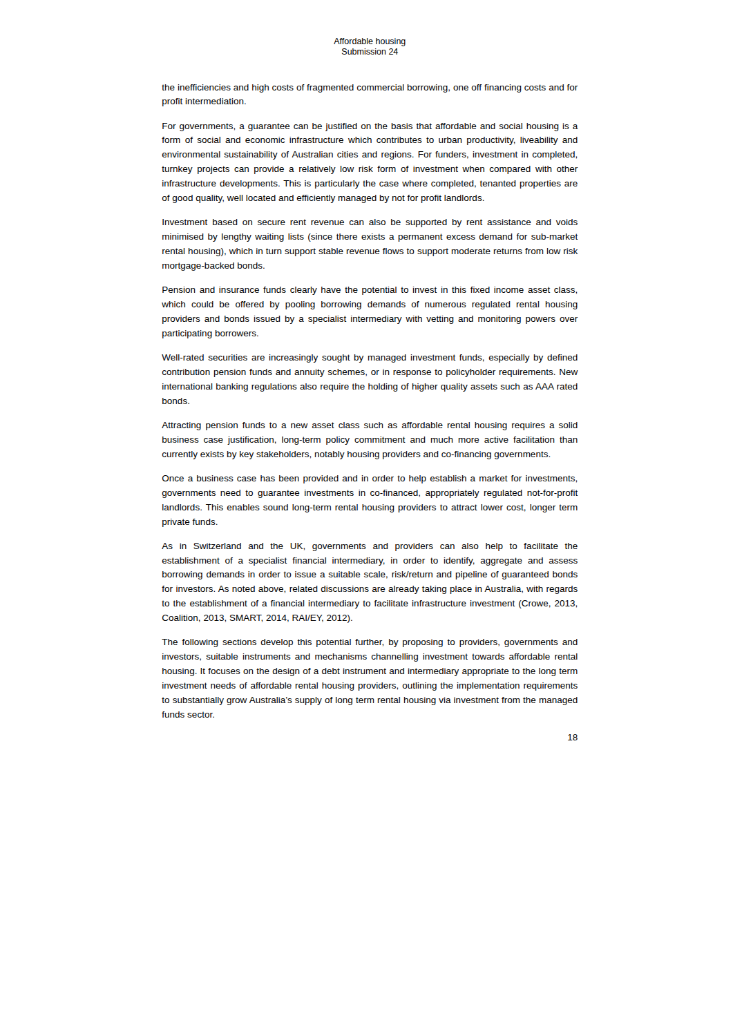Affordable housing Submission 24
the inefficiencies and high costs of fragmented commercial borrowing, one off financing costs and for profit intermediation.
For governments, a guarantee can be justified on the basis that affordable and social housing is a form of social and economic infrastructure which contributes to urban productivity, liveability and environmental sustainability of Australian cities and regions. For funders, investment in completed, turnkey projects can provide a relatively low risk form of investment when compared with other infrastructure developments. This is particularly the case where completed, tenanted properties are of good quality, well located and efficiently managed by not for profit landlords.
Investment based on secure rent revenue can also be supported by rent assistance and voids minimised by lengthy waiting lists (since there exists a permanent excess demand for sub-market rental housing), which in turn support stable revenue flows to support moderate returns from low risk mortgage-backed bonds.
Pension and insurance funds clearly have the potential to invest in this fixed income asset class, which could be offered by pooling borrowing demands of numerous regulated rental housing providers and bonds issued by a specialist intermediary with vetting and monitoring powers over participating borrowers.
Well-rated securities are increasingly sought by managed investment funds, especially by defined contribution pension funds and annuity schemes, or in response to policyholder requirements. New international banking regulations also require the holding of higher quality assets such as AAA rated bonds.
Attracting pension funds to a new asset class such as affordable rental housing requires a solid business case justification, long-term policy commitment and much more active facilitation than currently exists by key stakeholders, notably housing providers and co-financing governments.
Once a business case has been provided and in order to help establish a market for investments, governments need to guarantee investments in co-financed, appropriately regulated not-for-profit landlords. This enables sound long-term rental housing providers to attract lower cost, longer term private funds.
As in Switzerland and the UK, governments and providers can also help to facilitate the establishment of a specialist financial intermediary, in order to identify, aggregate and assess borrowing demands in order to issue a suitable scale, risk/return and pipeline of guaranteed bonds for investors. As noted above, related discussions are already taking place in Australia, with regards to the establishment of a financial intermediary to facilitate infrastructure investment (Crowe, 2013, Coalition, 2013, SMART, 2014, RAI/EY, 2012).
The following sections develop this potential further, by proposing to providers, governments and investors, suitable instruments and mechanisms channelling investment towards affordable rental housing. It focuses on the design of a debt instrument and intermediary appropriate to the long term investment needs of affordable rental housing providers, outlining the implementation requirements to substantially grow Australia’s supply of long term rental housing via investment from the managed funds sector.
18